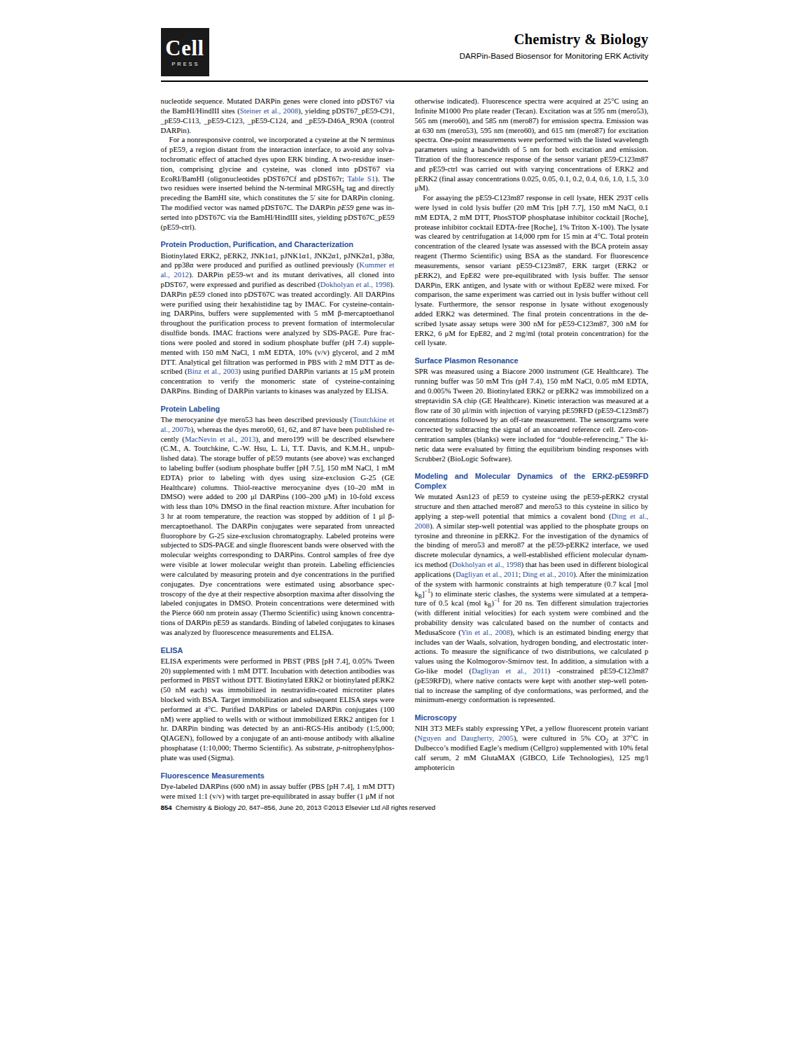Cell
PRESS
Chemistry & Biology
DARPin-Based Biosensor for Monitoring ERK Activity
nucleotide sequence. Mutated DARPin genes were cloned into pDST67 via the BamHI/HindIII sites (Steiner et al., 2008), yielding pDST67_pE59-C91, _pE59-C113, _pE59-C123, _pE59-C124, and _pE59-D46A_R90A (control DARPin).
For a nonresponsive control, we incorporated a cysteine at the N terminus of pE59, a region distant from the interaction interface, to avoid any solvatochromatic effect of attached dyes upon ERK binding. A two-residue insertion, comprising glycine and cysteine, was cloned into pDST67 via EcoRI/BamHI (oligonucleotides pDST67Cf and pDST67r; Table S1). The two residues were inserted behind the N-terminal MRGSH6 tag and directly preceding the BamHI site, which constitutes the 5′ site for DARPin cloning. The modified vector was named pDST67C. The DARPin pE59 gene was inserted into pDST67C via the BamHI/HindIII sites, yielding pDST67C_pE59 (pE59-ctrl).
Protein Production, Purification, and Characterization
Biotinylated ERK2, pERK2, JNK1α1, pJNK1α1, JNK2α1, pJNK2α1, p38α, and pp38α were produced and purified as outlined previously (Kummer et al., 2012). DARPin pE59-wt and its mutant derivatives, all cloned into pDST67, were expressed and purified as described (Dokholyan et al., 1998). DARPin pE59 cloned into pDST67C was treated accordingly. All DARPins were purified using their hexahistidine tag by IMAC. For cysteine-containing DARPins, buffers were supplemented with 5 mM β-mercaptoethanol throughout the purification process to prevent formation of intermolecular disulfide bonds. IMAC fractions were analyzed by SDS-PAGE. Pure fractions were pooled and stored in sodium phosphate buffer (pH 7.4) supplemented with 150 mM NaCl, 1 mM EDTA, 10% (v/v) glycerol, and 2 mM DTT. Analytical gel filtration was performed in PBS with 2 mM DTT as described (Binz et al., 2003) using purified DARPin variants at 15 μM protein concentration to verify the monomeric state of cysteine-containing DARPins. Binding of DARPin variants to kinases was analyzed by ELISA.
Protein Labeling
The merocyanine dye mero53 has been described previously (Toutchkine et al., 2007b), whereas the dyes mero60, 61, 62, and 87 have been published recently (MacNevin et al., 2013), and mero199 will be described elsewhere (C.M., A. Toutchkine, C.-W. Hsu, L. Li, T.T. Davis, and K.M.H., unpublished data). The storage buffer of pE59 mutants (see above) was exchanged to labeling buffer (sodium phosphate buffer [pH 7.5], 150 mM NaCl, 1 mM EDTA) prior to labeling with dyes using size-exclusion G-25 (GE Healthcare) columns. Thiol-reactive merocyanine dyes (10–20 mM in DMSO) were added to 200 μl DARPins (100–200 μM) in 10-fold excess with less than 10% DMSO in the final reaction mixture. After incubation for 3 hr at room temperature, the reaction was stopped by addition of 1 μl β-mercaptoethanol. The DARPin conjugates were separated from unreacted fluorophore by G-25 size-exclusion chromatography. Labeled proteins were subjected to SDS-PAGE and single fluorescent bands were observed with the molecular weights corresponding to DARPins. Control samples of free dye were visible at lower molecular weight than protein. Labeling efficiencies were calculated by measuring protein and dye concentrations in the purified conjugates. Dye concentrations were estimated using absorbance spectroscopy of the dye at their respective absorption maxima after dissolving the labeled conjugates in DMSO. Protein concentrations were determined with the Pierce 660 nm protein assay (Thermo Scientific) using known concentrations of DARPin pE59 as standards. Binding of labeled conjugates to kinases was analyzed by fluorescence measurements and ELISA.
ELISA
ELISA experiments were performed in PBST (PBS [pH 7.4], 0.05% Tween 20) supplemented with 1 mM DTT. Incubation with detection antibodies was performed in PBST without DTT. Biotinylated ERK2 or biotinylated pERK2 (50 nM each) was immobilized in neutravidin-coated microtiter plates blocked with BSA. Target immobilization and subsequent ELISA steps were performed at 4°C. Purified DARPins or labeled DARPin conjugates (100 nM) were applied to wells with or without immobilized ERK2 antigen for 1 hr. DARPin binding was detected by an anti-RGS-His antibody (1:5,000; QIAGEN), followed by a conjugate of an anti-mouse antibody with alkaline phosphatase (1:10,000; Thermo Scientific). As substrate, p-nitrophenylphosphate was used (Sigma).
Fluorescence Measurements
Dye-labeled DARPins (600 nM) in assay buffer (PBS [pH 7.4], 1 mM DTT) were mixed 1:1 (v/v) with target pre-equilibrated in assay buffer (1 μM if not otherwise indicated). Fluorescence spectra were acquired at 25°C using an Infinite M1000 Pro plate reader (Tecan). Excitation was at 595 nm (mero53), 565 nm (mero60), and 585 nm (mero87) for emission spectra. Emission was at 630 nm (mero53), 595 nm (mero60), and 615 nm (mero87) for excitation spectra. One-point measurements were performed with the listed wavelength parameters using a bandwidth of 5 nm for both excitation and emission. Titration of the fluorescence response of the sensor variant pE59-C123m87 and pE59-ctrl was carried out with varying concentrations of ERK2 and pERK2 (final assay concentrations 0.025, 0.05, 0.1, 0.2, 0.4, 0.6, 1.0, 1.5, 3.0 μM).
For assaying the pE59-C123m87 response in cell lysate, HEK 293T cells were lysed in cold lysis buffer (20 mM Tris [pH 7.7], 150 mM NaCl, 0.1 mM EDTA, 2 mM DTT, PhosSTOP phosphatase inhibitor cocktail [Roche], protease inhibitor cocktail EDTA-free [Roche], 1% Triton X-100). The lysate was cleared by centrifugation at 14,000 rpm for 15 min at 4°C. Total protein concentration of the cleared lysate was assessed with the BCA protein assay reagent (Thermo Scientific) using BSA as the standard. For fluorescence measurements, sensor variant pE59-C123m87, ERK target (ERK2 or pERK2), and EpE82 were pre-equilibrated with lysis buffer. The sensor DARPin, ERK antigen, and lysate with or without EpE82 were mixed. For comparison, the same experiment was carried out in lysis buffer without cell lysate. Furthermore, the sensor response in lysate without exogenously added ERK2 was determined. The final protein concentrations in the described lysate assay setups were 300 nM for pE59-C123m87, 300 nM for ERK2, 6 μM for EpE82, and 2 mg/ml (total protein concentration) for the cell lysate.
Surface Plasmon Resonance
SPR was measured using a Biacore 2000 instrument (GE Healthcare). The running buffer was 50 mM Tris (pH 7.4), 150 mM NaCl, 0.05 mM EDTA, and 0.005% Tween 20. Biotinylated ERK2 or pERK2 was immobilized on a streptavidin SA chip (GE Healthcare). Kinetic interaction was measured at a flow rate of 30 μl/min with injection of varying pE59RFD (pE59-C123m87) concentrations followed by an off-rate measurement. The sensorgrams were corrected by subtracting the signal of an uncoated reference cell. Zero-concentration samples (blanks) were included for “double-referencing.” The kinetic data were evaluated by fitting the equilibrium binding responses with Scrubber2 (BioLogic Software).
Modeling and Molecular Dynamics of the ERK2-pE59RFD Complex
We mutated Asn123 of pE59 to cysteine using the pE59-pERK2 crystal structure and then attached mero87 and mero53 to this cysteine in silico by applying a step-well potential that mimics a covalent bond (Ding et al., 2008). A similar step-well potential was applied to the phosphate groups on tyrosine and threonine in pERK2. For the investigation of the dynamics of the binding of mero53 and mero87 at the pE59-pERK2 interface, we used discrete molecular dynamics, a well-established efficient molecular dynamics method (Dokholyan et al., 1998) that has been used in different biological applications (Dagliyan et al., 2011; Ding et al., 2010). After the minimization of the system with harmonic constraints at high temperature (0.7 kcal [mol kB]−1) to eliminate steric clashes, the systems were simulated at a temperature of 0.5 kcal (mol kB)−1 for 20 ns. Ten different simulation trajectories (with different initial velocities) for each system were combined and the probability density was calculated based on the number of contacts and MedusaScore (Yin et al., 2008), which is an estimated binding energy that includes van der Waals, solvation, hydrogen bonding, and electrostatic interactions. To measure the significance of two distributions, we calculated p values using the Kolmogorov-Smirnov test. In addition, a simulation with a Go-like model (Dagliyan et al., 2011) -constrained pE59-C123m87 (pE59RFD), where native contacts were kept with another step-well potential to increase the sampling of dye conformations, was performed, and the minimum-energy conformation is represented.
Microscopy
NIH 3T3 MEFs stably expressing YPet, a yellow fluorescent protein variant (Nguyen and Daugherty, 2005), were cultured in 5% CO2 at 37°C in Dulbecco’s modified Eagle’s medium (Cellgro) supplemented with 10% fetal calf serum, 2 mM GlutaMAX (GIBCO, Life Technologies), 125 mg/l amphotericin
854 Chemistry & Biology 20, 847–856, June 20, 2013 ©2013 Elsevier Ltd All rights reserved